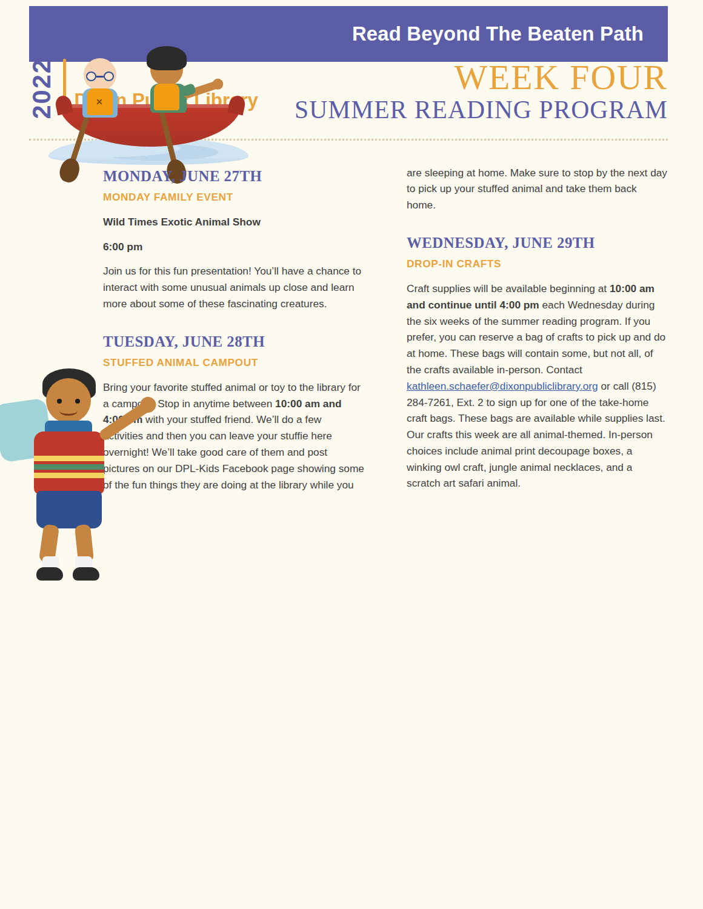Read Beyond The Beaten Path
2022
Dixon Public Library
WEEK FOUR
SUMMER READING PROGRAM
MONDAY, JUNE 27TH
Monday Family Event
Wild Times Exotic Animal Show
6:00 pm
Join us for this fun presentation! You’ll have a chance to interact with some unusual animals up close and learn more about some of these fascinating creatures.
TUESDAY, JUNE 28TH
Stuffed Animal Campout
Bring your favorite stuffed animal or toy to the library for a campout! Stop in anytime between 10:00 am and 4:00 pm with your stuffed friend. We’ll do a few activities and then you can leave your stuffie here overnight! We’ll take good care of them and post pictures on our DPL-Kids Facebook page showing some of the fun things they are doing at the library while you
are sleeping at home. Make sure to stop by the next day to pick up your stuffed animal and take them back home.
WEDNESDAY, JUNE 29TH
Drop-In Crafts
Craft supplies will be available beginning at 10:00 am and continue until 4:00 pm each Wednesday during the six weeks of the summer reading program. If you prefer, you can reserve a bag of crafts to pick up and do at home. These bags will contain some, but not all, of the crafts available in-person. Contact kathleen.schaefer@dixonpubliclibrary.org or call (815) 284-7261, Ext. 2 to sign up for one of the take-home craft bags. These bags are available while supplies last. Our crafts this week are all animal-themed. In-person choices include animal print decoupage boxes, a winking owl craft, jungle animal necklaces, and a scratch art safari animal.